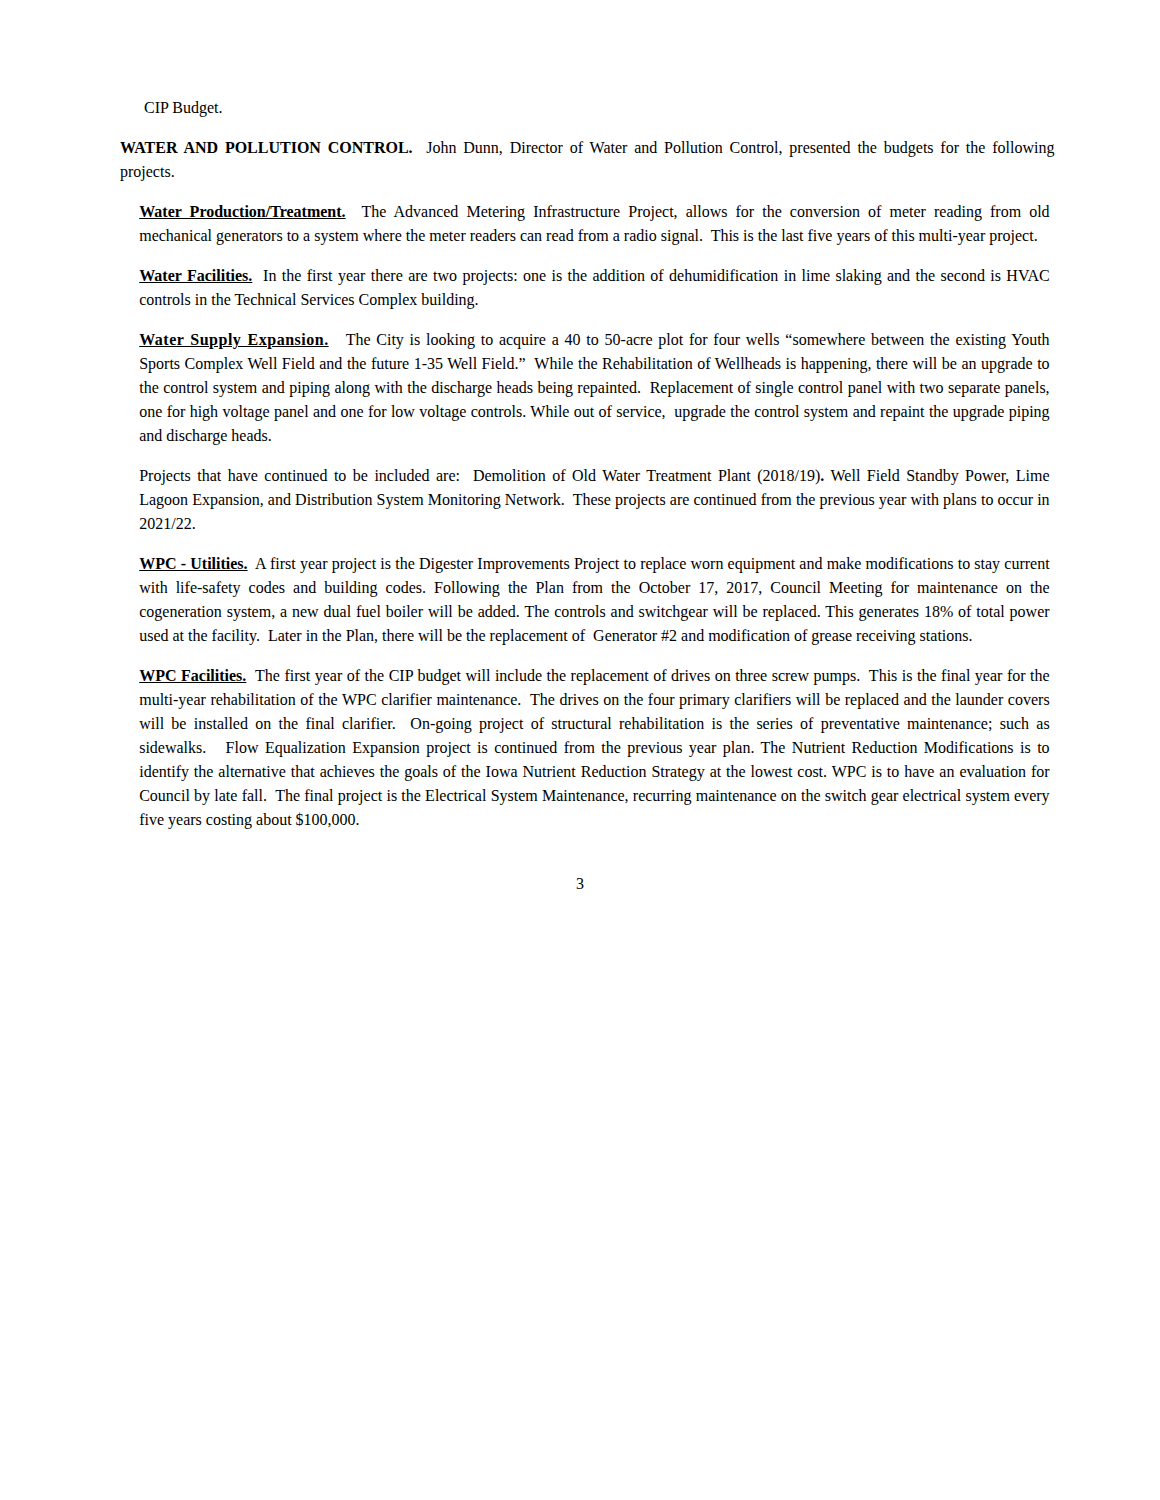CIP Budget.
WATER AND POLLUTION CONTROL. John Dunn, Director of Water and Pollution Control, presented the budgets for the following projects.
Water Production/Treatment. The Advanced Metering Infrastructure Project, allows for the conversion of meter reading from old mechanical generators to a system where the meter readers can read from a radio signal. This is the last five years of this multi-year project.
Water Facilities. In the first year there are two projects: one is the addition of dehumidification in lime slaking and the second is HVAC controls in the Technical Services Complex building.
Water Supply Expansion. The City is looking to acquire a 40 to 50-acre plot for four wells “somewhere between the existing Youth Sports Complex Well Field and the future 1-35 Well Field.” While the Rehabilitation of Wellheads is happening, there will be an upgrade to the control system and piping along with the discharge heads being repainted. Replacement of single control panel with two separate panels, one for high voltage panel and one for low voltage controls. While out of service, upgrade the control system and repaint the upgrade piping and discharge heads.
Projects that have continued to be included are: Demolition of Old Water Treatment Plant (2018/19). Well Field Standby Power, Lime Lagoon Expansion, and Distribution System Monitoring Network. These projects are continued from the previous year with plans to occur in 2021/22.
WPC - Utilities. A first year project is the Digester Improvements Project to replace worn equipment and make modifications to stay current with life-safety codes and building codes. Following the Plan from the October 17, 2017, Council Meeting for maintenance on the cogeneration system, a new dual fuel boiler will be added. The controls and switchgear will be replaced. This generates 18% of total power used at the facility. Later in the Plan, there will be the replacement of Generator #2 and modification of grease receiving stations.
WPC Facilities. The first year of the CIP budget will include the replacement of drives on three screw pumps. This is the final year for the multi-year rehabilitation of the WPC clarifier maintenance. The drives on the four primary clarifiers will be replaced and the launder covers will be installed on the final clarifier. On-going project of structural rehabilitation is the series of preventative maintenance; such as sidewalks. Flow Equalization Expansion project is continued from the previous year plan. The Nutrient Reduction Modifications is to identify the alternative that achieves the goals of the Iowa Nutrient Reduction Strategy at the lowest cost. WPC is to have an evaluation for Council by late fall. The final project is the Electrical System Maintenance, recurring maintenance on the switch gear electrical system every five years costing about $100,000.
3